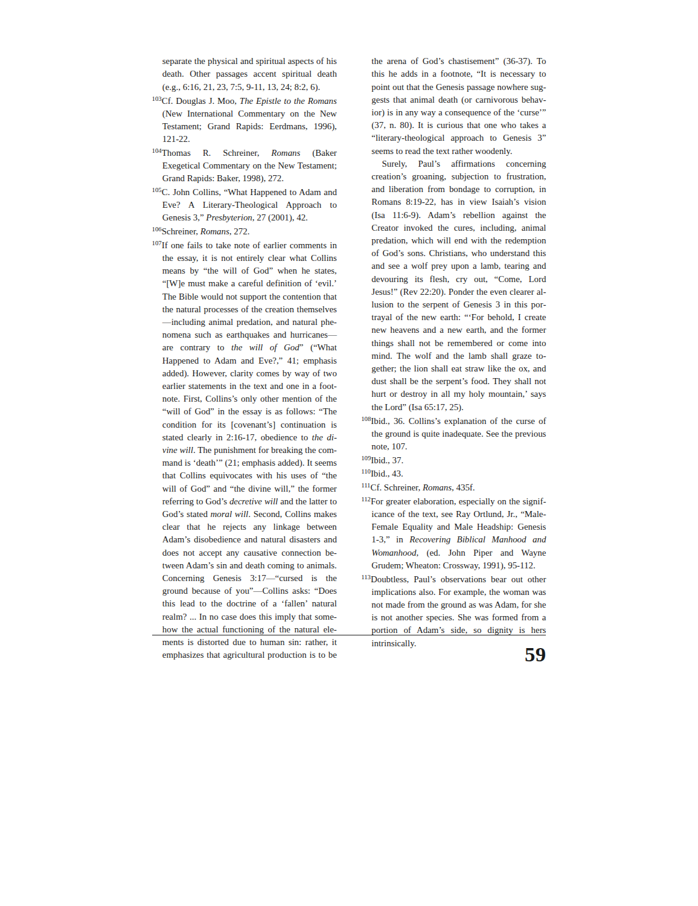separate the physical and spiritual aspects of his death. Other passages accent spiritual death (e.g., 6:16, 21, 23, 7:5, 9-11, 13, 24; 8:2, 6).
103Cf. Douglas J. Moo, The Epistle to the Romans (New International Commentary on the New Testament; Grand Rapids: Eerdmans, 1996), 121-22.
104Thomas R. Schreiner, Romans (Baker Exegetical Commentary on the New Testament; Grand Rapids: Baker, 1998), 272.
105C. John Collins, “What Happened to Adam and Eve? A Literary-Theological Approach to Genesis 3,” Presbyterion, 27 (2001), 42.
106Schreiner, Romans, 272.
107If one fails to take note of earlier comments in the essay, it is not entirely clear what Collins means by “the will of God” when he states, “[W]e must make a careful definition of ‘evil.’ The Bible would not support the contention that the natural processes of the creation themselves—including animal predation, and natural phenomena such as earthquakes and hurricanes—are contrary to the will of God” (“What Happened to Adam and Eve?,” 41; emphasis added). However, clarity comes by way of two earlier statements in the text and one in a footnote. First, Collins’s only other mention of the “will of God” in the essay is as follows: “The condition for its [covenant’s] continuation is stated clearly in 2:16-17, obedience to the divine will. The punishment for breaking the command is ‘death’” (21; emphasis added). It seems that Collins equivocates with his uses of “the will of God” and “the divine will,” the former referring to God’s decretive will and the latter to God’s stated moral will. Second, Collins makes clear that he rejects any linkage between Adam’s disobedience and natural disasters and does not accept any causative connection between Adam’s sin and death coming to animals. Concerning Genesis 3:17—“cursed is the ground because of you”—Collins asks: “Does this lead to the doctrine of a ‘fallen’ natural realm? ... In no case does this imply that somehow the actual functioning of the natural elements is distorted due to human sin: rather, it emphasizes that agricultural production is to be the arena of God’s chastisement” (36-37). To this he adds in a footnote, “It is necessary to point out that the Genesis passage nowhere suggests that animal death (or carnivorous behavior) is in any way a consequence of the ‘curse’” (37, n. 80). It is curious that one who takes a “literary-theological approach to Genesis 3” seems to read the text rather woodenly.
Surely, Paul’s affirmations concerning creation’s groaning, subjection to frustration, and liberation from bondage to corruption, in Romans 8:19-22, has in view Isaiah’s vision (Isa 11:6-9). Adam’s rebellion against the Creator invoked the cures, including, animal predation, which will end with the redemption of God’s sons. Christians, who understand this and see a wolf prey upon a lamb, tearing and devouring its flesh, cry out, “Come, Lord Jesus!” (Rev 22:20). Ponder the even clearer allusion to the serpent of Genesis 3 in this portrayal of the new earth: “‘For behold, I create new heavens and a new earth, and the former things shall not be remembered or come into mind. The wolf and the lamb shall graze together; the lion shall eat straw like the ox, and dust shall be the serpent’s food. They shall not hurt or destroy in all my holy mountain,’ says the Lord” (Isa 65:17, 25).
108Ibid., 36. Collins’s explanation of the curse of the ground is quite inadequate. See the previous note, 107.
109Ibid., 37.
110Ibid., 43.
111Cf. Schreiner, Romans, 435f.
112For greater elaboration, especially on the significance of the text, see Ray Ortlund, Jr., “Male-Female Equality and Male Headship: Genesis 1-3,” in Recovering Biblical Manhood and Womanhood, (ed. John Piper and Wayne Grudem; Wheaton: Crossway, 1991), 95-112.
113Doubtless, Paul’s observations bear out other implications also. For example, the woman was not made from the ground as was Adam, for she is not another species. She was formed from a portion of Adam’s side, so dignity is hers intrinsically.
59